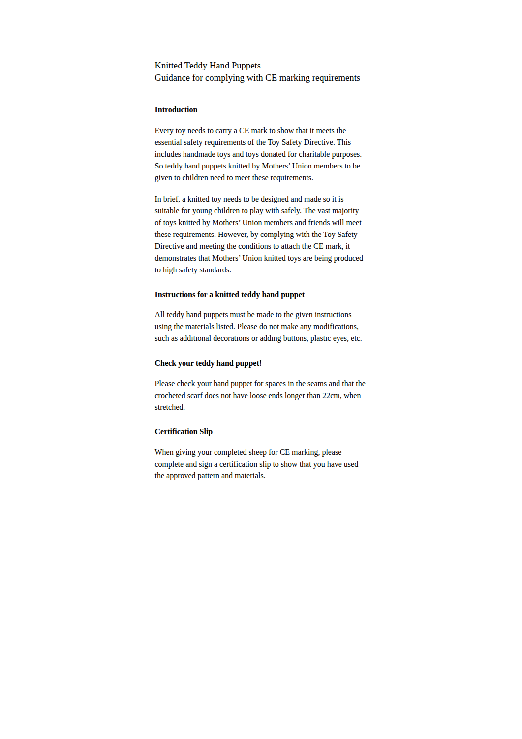Knitted Teddy Hand Puppets
Guidance for complying with CE marking requirements
Introduction
Every toy needs to carry a CE mark to show that it meets the essential safety requirements of the Toy Safety Directive. This includes handmade toys and toys donated for charitable purposes. So teddy hand puppets knitted by Mothers’ Union members to be given to children need to meet these requirements.
In brief, a knitted toy needs to be designed and made so it is suitable for young children to play with safely. The vast majority of toys knitted by Mothers’ Union members and friends will meet these requirements. However, by complying with the Toy Safety Directive and meeting the conditions to attach the CE mark, it demonstrates that Mothers’ Union knitted toys are being produced to high safety standards.
Instructions for a knitted teddy hand puppet
All teddy hand puppets must be made to the given instructions using the materials listed. Please do not make any modifications, such as additional decorations or adding buttons, plastic eyes, etc.
Check your teddy hand puppet!
Please check your hand puppet for spaces in the seams and that the crocheted scarf does not have loose ends longer than 22cm, when stretched.
Certification Slip
When giving your completed sheep for CE marking, please complete and sign a certification slip to show that you have used the approved pattern and materials.